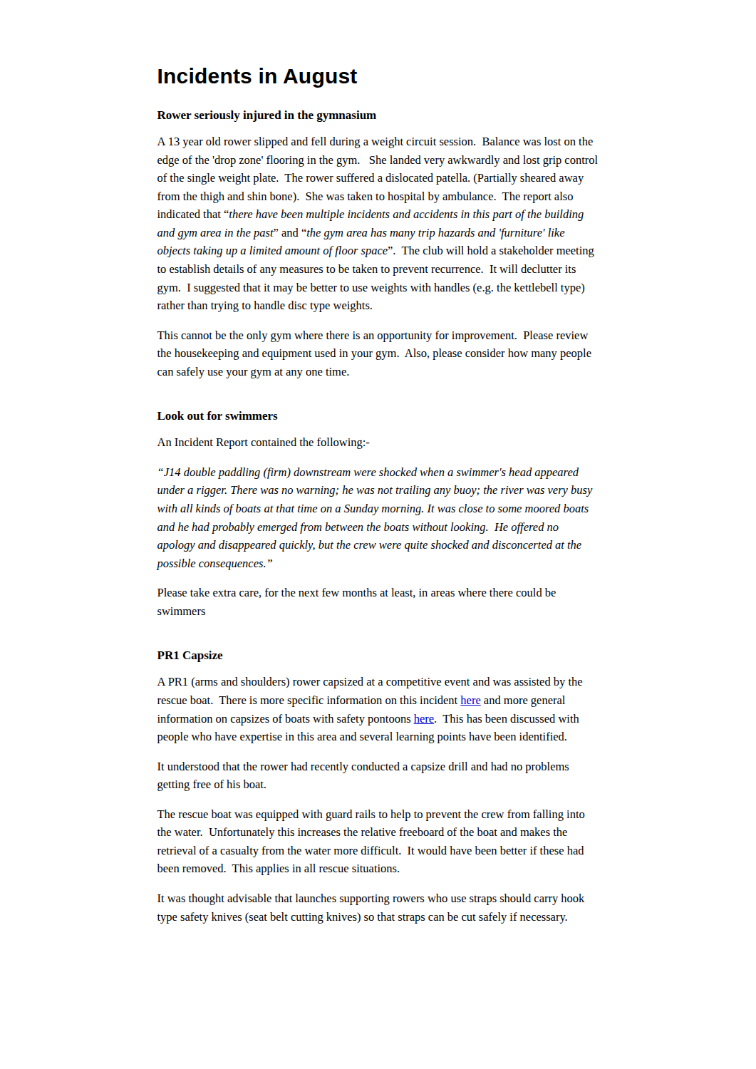Incidents in August
Rower seriously injured in the gymnasium
A 13 year old rower slipped and fell during a weight circuit session. Balance was lost on the edge of the 'drop zone' flooring in the gym. She landed very awkwardly and lost grip control of the single weight plate. The rower suffered a dislocated patella. (Partially sheared away from the thigh and shin bone). She was taken to hospital by ambulance. The report also indicated that “there have been multiple incidents and accidents in this part of the building and gym area in the past” and “the gym area has many trip hazards and 'furniture' like objects taking up a limited amount of floor space”. The club will hold a stakeholder meeting to establish details of any measures to be taken to prevent recurrence. It will declutter its gym. I suggested that it may be better to use weights with handles (e.g. the kettlebell type) rather than trying to handle disc type weights.
This cannot be the only gym where there is an opportunity for improvement. Please review the housekeeping and equipment used in your gym. Also, please consider how many people can safely use your gym at any one time.
Look out for swimmers
An Incident Report contained the following:-
“J14 double paddling (firm) downstream were shocked when a swimmer's head appeared under a rigger. There was no warning; he was not trailing any buoy; the river was very busy with all kinds of boats at that time on a Sunday morning. It was close to some moored boats and he had probably emerged from between the boats without looking. He offered no apology and disappeared quickly, but the crew were quite shocked and disconcerted at the possible consequences.”
Please take extra care, for the next few months at least, in areas where there could be swimmers
PR1 Capsize
A PR1 (arms and shoulders) rower capsized at a competitive event and was assisted by the rescue boat. There is more specific information on this incident here and more general information on capsizes of boats with safety pontoons here. This has been discussed with people who have expertise in this area and several learning points have been identified.
It understood that the rower had recently conducted a capsize drill and had no problems getting free of his boat.
The rescue boat was equipped with guard rails to help to prevent the crew from falling into the water. Unfortunately this increases the relative freeboard of the boat and makes the retrieval of a casualty from the water more difficult. It would have been better if these had been removed. This applies in all rescue situations.
It was thought advisable that launches supporting rowers who use straps should carry hook type safety knives (seat belt cutting knives) so that straps can be cut safely if necessary.